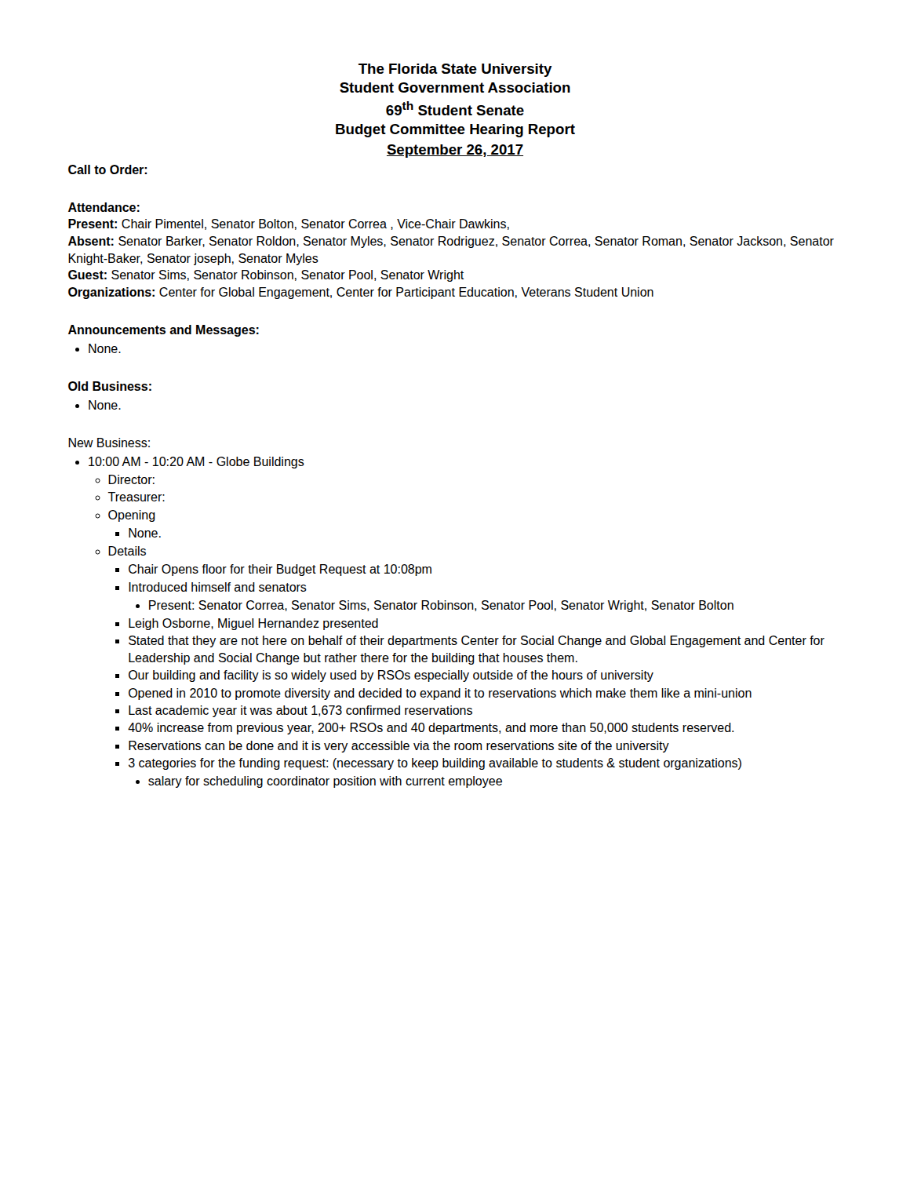The Florida State University
Student Government Association
69th Student Senate
Budget Committee Hearing Report September 26, 2017
Call to Order:
Attendance:
Present: Chair Pimentel, Senator Bolton, Senator Correa , Vice-Chair Dawkins,
Absent: Senator Barker, Senator Roldon, Senator Myles, Senator Rodriguez, Senator Correa, Senator Roman, Senator Jackson, Senator Knight-Baker, Senator joseph, Senator Myles
Guest: Senator Sims, Senator Robinson, Senator Pool, Senator Wright
Organizations: Center for Global Engagement, Center for Participant Education, Veterans Student Union
Announcements and Messages:
None.
Old Business:
None.
New Business:
10:00 AM - 10:20 AM - Globe Buildings
Director:
Treasurer:
Opening
None.
Details
Chair Opens floor for their Budget Request at 10:08pm
Introduced himself and senators
Present: Senator Correa, Senator Sims, Senator Robinson, Senator Pool, Senator Wright, Senator Bolton
Leigh Osborne, Miguel Hernandez presented
Stated that they are not here on behalf of their departments Center for Social Change and Global Engagement and Center for Leadership and Social Change but rather there for the building that houses them.
Our building and facility is so widely used by RSOs especially outside of the hours of university
Opened in 2010 to promote diversity and decided to expand it to reservations which make them like a mini-union
Last academic year it was about 1,673 confirmed reservations
40% increase from previous year, 200+ RSOs and 40 departments, and more than 50,000 students reserved.
Reservations can be done and it is very accessible via the room reservations site of the university
3 categories for the funding request: (necessary to keep building available to students & student organizations)
salary for scheduling coordinator position with current employee